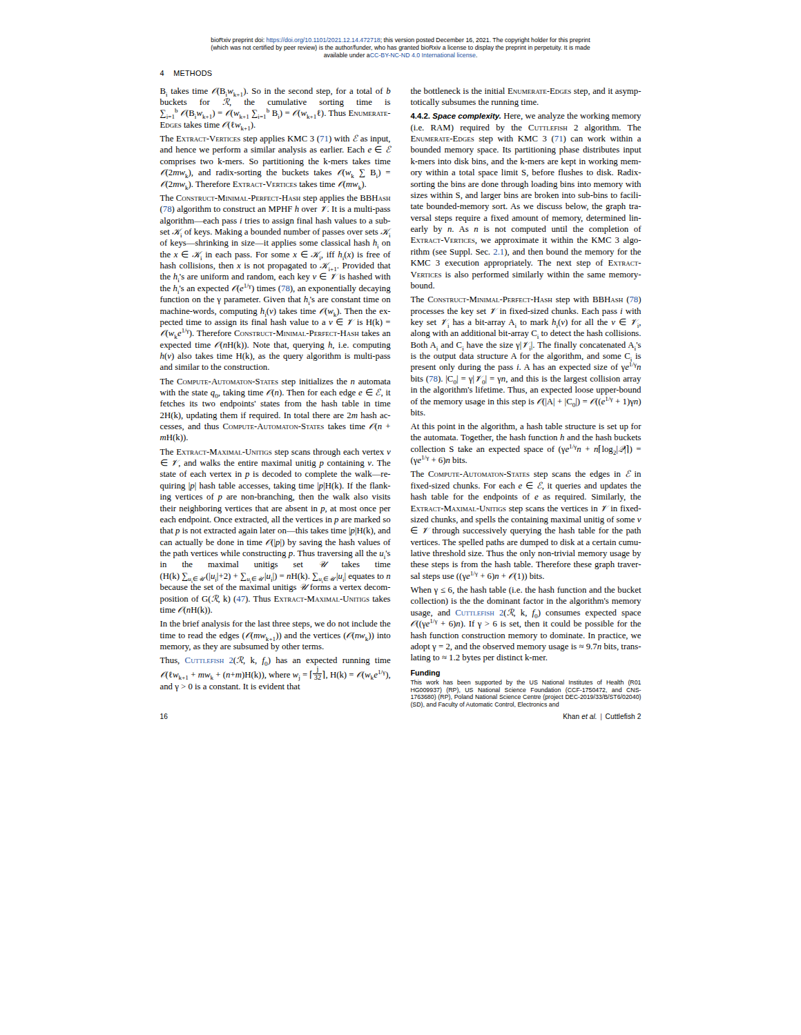bioRxiv preprint doi: https://doi.org/10.1101/2021.12.14.472718; this version posted December 16, 2021. The copyright holder for this preprint (which was not certified by peer review) is the author/funder, who has granted bioRxiv a license to display the preprint in perpetuity. It is made available under aCC-BY-NC-ND 4.0 International license.
4 Methods
Bi takes time 𝒪(Biwk+1). So in the second step, for a total of b buckets for ℛ, the cumulative sorting time is ∑i=1b 𝒪(Biwk+1) = 𝒪(wk+1 ∑i=1b Bi) = 𝒪(wk+1ℓ). Thus Enumerate-Edges takes time 𝒪(ℓwk+1).
The Extract-Vertices step applies KMC 3 (71) with ℰ as input, and hence we perform a similar analysis as earlier. Each e ∈ ℰ comprises two k-mers. So partitioning the k-mers takes time 𝒪(2mwk), and radix-sorting the buckets takes 𝒪(wk ∑ Bi) = 𝒪(2mwk). Therefore Extract-Vertices takes time 𝒪(mwk).
The Construct-Minimal-Perfect-Hash step applies the BBHash (78) algorithm to construct an MPHF h over 𝒱. It is a multi-pass algorithm—each pass i tries to assign final hash values to a subset 𝒦i of keys. Making a bounded number of passes over sets 𝒦i of keys—shrinking in size—it applies some classical hash hi on the x ∈ 𝒦i in each pass. For some x ∈ 𝒦i, iff hi(x) is free of hash collisions, then x is not propagated to 𝒦i+1. Provided that the hi's are uniform and random, each key v ∈ 𝒱 is hashed with the hi's an expected 𝒪(e1/γ) times (78), an exponentially decaying function on the γ parameter. Given that hi's are constant time on machine-words, computing hi(v) takes time 𝒪(wk). Then the expected time to assign its final hash value to a v ∈ 𝒱 is H(k) = 𝒪(wke1/γ). Therefore Construct-Minimal-Perfect-Hash takes an expected time 𝒪(n H(k)). Note that, querying h, i.e. computing h(v) also takes time H(k), as the query algorithm is multi-pass and similar to the construction.
The Compute-Automaton-States step initializes the n automata with the state q0, taking time 𝒪(n). Then for each edge e ∈ ℰ, it fetches its two endpoints' states from the hash table in time 2H(k), updating them if required. In total there are 2m hash accesses, and thus Compute-Automaton-States takes time 𝒪(n + m H(k)).
The Extract-Maximal-Unitigs step scans through each vertex v ∈ 𝒱, and walks the entire maximal unitig p containing v. The state of each vertex in p is decoded to complete the walk—requiring |p| hash table accesses, taking time |p|H(k). If the flanking vertices of p are non-branching, then the walk also visits their neighboring vertices that are absent in p, at most once per each endpoint. Once extracted, all the vertices in p are marked so that p is not extracted again later on—this takes time |p|H(k), and can actually be done in time 𝒪(|p|) by saving the hash values of the path vertices while constructing p. Thus traversing all the ui's in the maximal unitigs set 𝒰 takes time (H(k) ∑ui∈𝒰 (|ui|+2) + ∑ui∈𝒰 |ui|) = n H(k). ∑ui∈𝒰 |ui| equates to n because the set of the maximal unitigs 𝒰 forms a vertex decomposition of G(ℛ, k) (47). Thus Extract-Maximal-Unitigs takes time 𝒪(n H(k)).
In the brief analysis for the last three steps, we do not include the time to read the edges (𝒪(mwk+1)) and the vertices (𝒪(nwk)) into memory, as they are subsumed by other terms.
Thus, Cuttlefish 2(ℛ, k, f0) has an expected running time 𝒪(ℓwk+1 + mwk + (n+m)H(k)), where wj = ⌈j 32⌉, H(k) = 𝒪(wke1/γ), and γ > 0 is a constant. It is evident that
the bottleneck is the initial Enumerate-Edges step, and it asymptotically subsumes the running time.
4.4.2. Space complexity. Here, we analyze the working memory (i.e. RAM) required by the Cuttlefish 2 algorithm. The Enumerate-Edges step with KMC 3 (71) can work within a bounded memory space. Its partitioning phase distributes input k-mers into disk bins, and the k-mers are kept in working memory within a total space limit S, before flushes to disk. Radix-sorting the bins are done through loading bins into memory with sizes within S, and larger bins are broken into sub-bins to facilitate bounded-memory sort. As we discuss below, the graph traversal steps require a fixed amount of memory, determined linearly by n. As n is not computed until the completion of Extract-Vertices, we approximate it within the KMC 3 algorithm (see Suppl. Sec. 2.1), and then bound the memory for the KMC 3 execution appropriately. The next step of Extract-Vertices is also performed similarly within the same memory-bound.
The Construct-Minimal-Perfect-Hash step with BBHash (78) processes the key set 𝒱 in fixed-sized chunks. Each pass i with key set 𝒱i has a bit-array Ai to mark hi(v) for all the v ∈ 𝒱i, along with an additional bit-array Ci to detect the hash collisions. Both Ai and Ci have the size γ|𝒱i|. The finally concatenated Ai's is the output data structure A for the algorithm, and some Ci is present only during the pass i. A has an expected size of γe1/γn bits (78). |C0| = γ|𝒱0| = γn, and this is the largest collision array in the algorithm's lifetime. Thus, an expected loose upper-bound of the memory usage in this step is 𝒪(|A| + |C0|) = 𝒪((e1/γ + 1)γn) bits.
At this point in the algorithm, a hash table structure is set up for the automata. Together, the hash function h and the hash buckets collection S take an expected space of (γe1/γn + n⌈log2|𝒬|⌉) = (γe1/γ + 6)n bits.
The Compute-Automaton-States step scans the edges in ℰ in fixed-sized chunks. For each e ∈ ℰ, it queries and updates the hash table for the endpoints of e as required. Similarly, the Extract-Maximal-Unitigs step scans the vertices in 𝒱 in fixed-sized chunks, and spells the containing maximal unitig of some v ∈ 𝒱 through successively querying the hash table for the path vertices. The spelled paths are dumped to disk at a certain cumulative threshold size. Thus the only non-trivial memory usage by these steps is from the hash table. Therefore these graph traversal steps use ((γe1/γ + 6)n + 𝒪(1)) bits.
When γ ≤ 6, the hash table (i.e. the hash function and the bucket collection) is the the dominant factor in the algorithm's memory usage, and Cuttlefish 2(ℛ, k, f0) consumes expected space 𝒪((γe1/γ + 6)n). If γ > 6 is set, then it could be possible for the hash function construction memory to dominate. In practice, we adopt γ = 2, and the observed memory usage is ≈ 9.7n bits, translating to ≈ 1.2 bytes per distinct k-mer.
Funding
This work has been supported by the US National Institutes of Health (R01 HG009937) (RP), US National Science Foundation (CCF-1750472, and CNS-1763680) (RP), Poland National Science Centre (project DEC-2019/33/B/ST6/02040) (SD), and Faculty of Automatic Control, Electronics and
16
Khan et al.|Cuttlefish 2